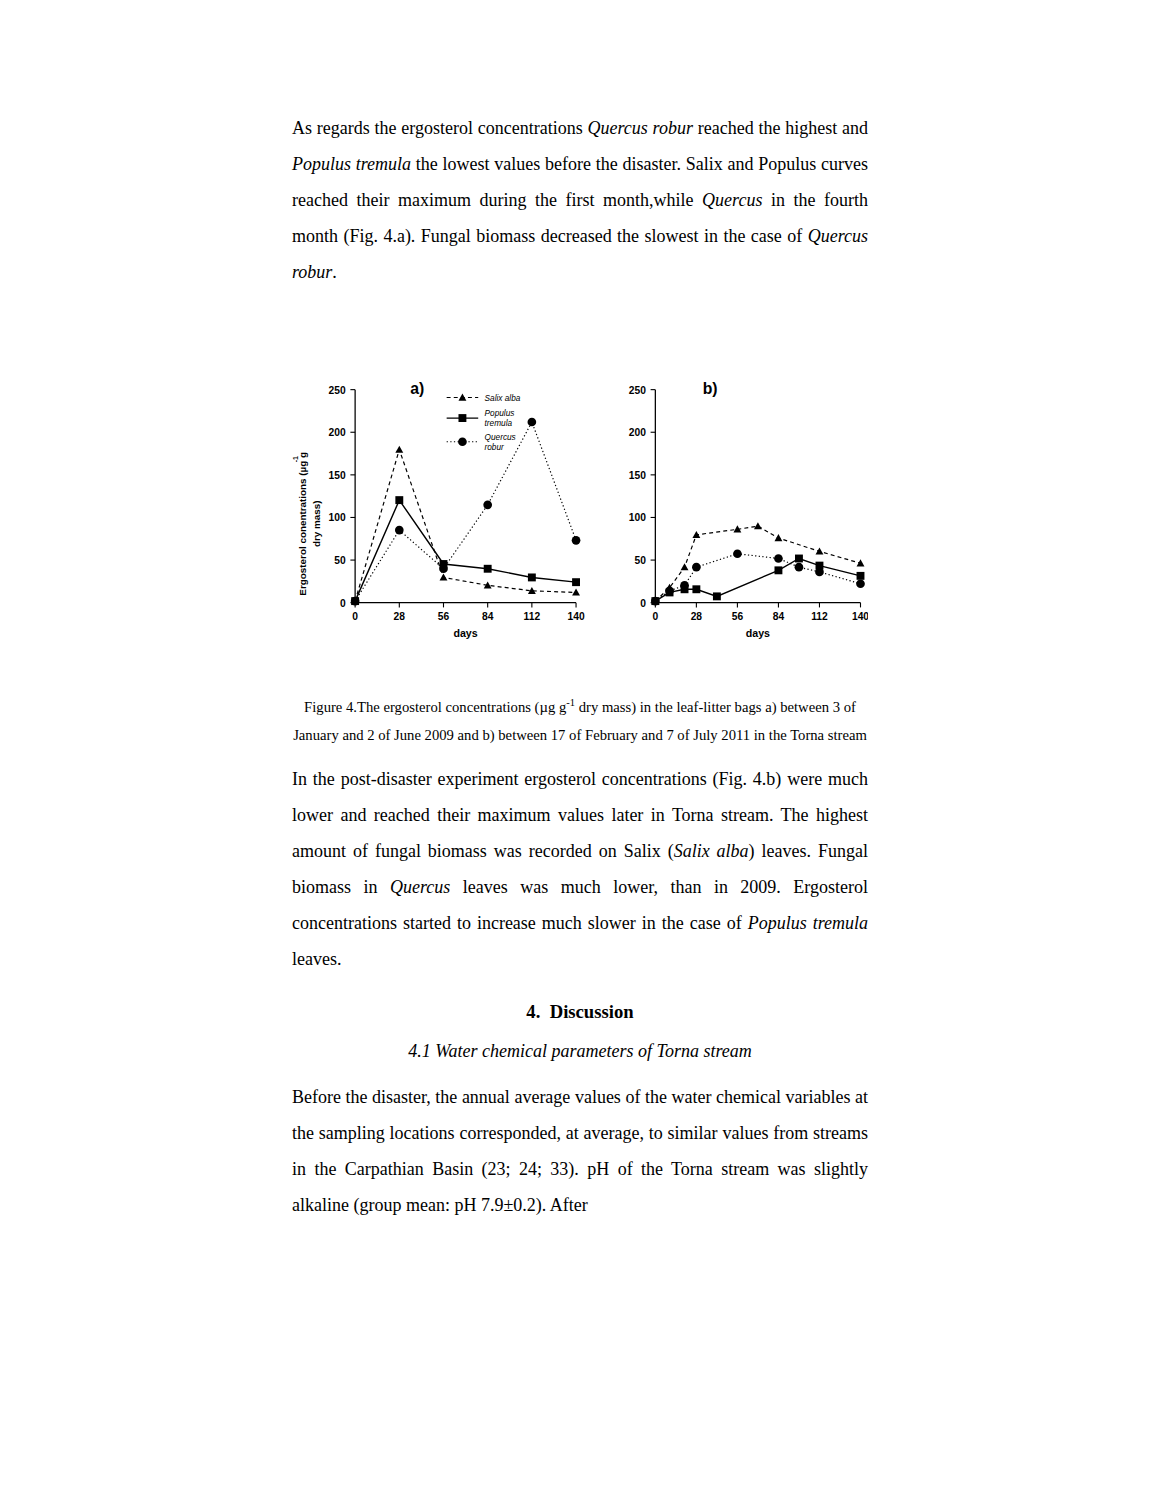As regards the ergosterol concentrations Quercus robur reached the highest and Populus tremula the lowest values before the disaster. Salix and Populus curves reached their maximum during the first month,while Quercus in the fourth month (Fig. 4.a). Fungal biomass decreased the slowest in the case of Quercus robur.
Ergosterol conentrations (µg g -1 dry mass) a) 0 50 100 150 200 250 0 28 56 84 112 140 days Salix alba Populus tremula Quercus robur b) 0 50 100 150 200 250 0 28 56 84 112 140 days
Figure 4.The ergosterol concentrations (µg g-1 dry mass) in the leaf-litter bags a) between 3 of
January and 2 of June 2009 and b) between 17 of February and 7 of July 2011 in the Torna stream
In the post-disaster experiment ergosterol concentrations (Fig. 4.b) were much lower and reached their maximum values later in Torna stream. The highest amount of fungal biomass was recorded on Salix (Salix alba) leaves. Fungal biomass in Quercus leaves was much lower, than in 2009. Ergosterol concentrations started to increase much slower in the case of Populus tremula leaves.
4. Discussion
4.1 Water chemical parameters of Torna stream
Before the disaster, the annual average values of the water chemical variables at the sampling locations corresponded, at average, to similar values from streams in the Carpathian Basin (23; 24; 33). pH of the Torna stream was slightly alkaline (group mean: pH 7.9±0.2). After